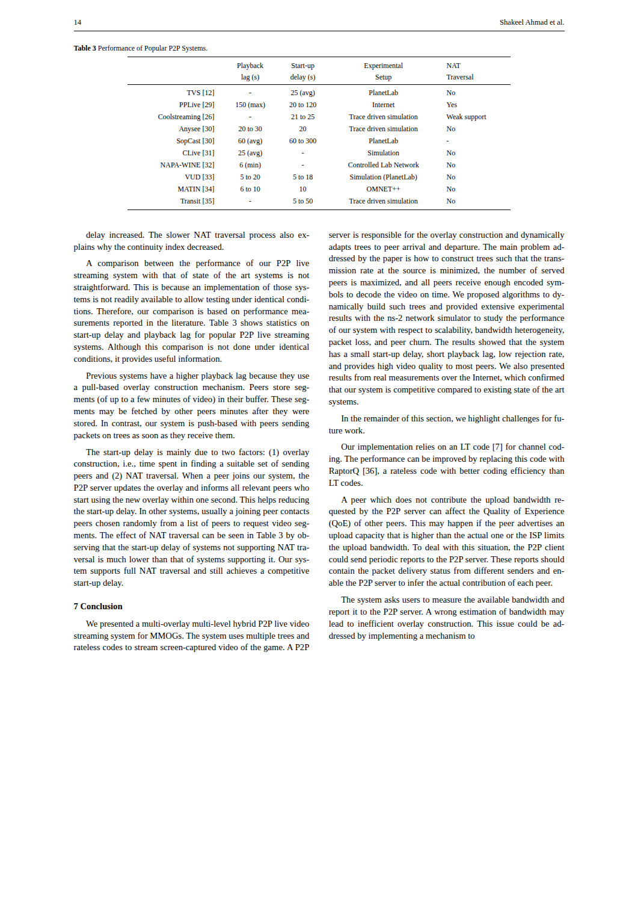14 Shakeel Ahmad et al.
Table 3 Performance of Popular P2P Systems.
| | Playback | Start-up | Experimental | NAT |
| --- | --- | --- | --- | --- |
| | lag (s) | delay (s) | Setup | Traversal |
| TVS [12] | - | 25 (avg) | PlanetLab | No |
| PPLive [29] | 150 (max) | 20 to 120 | Internet | Yes |
| Coolstreaming [26] | - | 21 to 25 | Trace driven simulation | Weak support |
| Anysee [30] | 20 to 30 | 20 | Trace driven simulation | No |
| SopCast [30] | 60 (avg) | 60 to 300 | PlanetLab | - |
| CLive [31] | 25 (avg) | - | Simulation | No |
| NAPA-WINE [32] | 6 (min) | - | Controlled Lab Network | No |
| VUD [33] | 5 to 20 | 5 to 18 | Simulation (PlanetLab) | No |
| MATIN [34] | 6 to 10 | 10 | OMNET++ | No |
| Transit [35] | - | 5 to 50 | Trace driven simulation | No |
delay increased. The slower NAT traversal process also explains why the continuity index decreased.
A comparison between the performance of our P2P live streaming system with that of state of the art systems is not straightforward. This is because an implementation of those systems is not readily available to allow testing under identical conditions. Therefore, our comparison is based on performance measurements reported in the literature. Table 3 shows statistics on start-up delay and playback lag for popular P2P live streaming systems. Although this comparison is not done under identical conditions, it provides useful information.
Previous systems have a higher playback lag because they use a pull-based overlay construction mechanism. Peers store segments (of up to a few minutes of video) in their buffer. These segments may be fetched by other peers minutes after they were stored. In contrast, our system is push-based with peers sending packets on trees as soon as they receive them.
The start-up delay is mainly due to two factors: (1) overlay construction, i.e., time spent in finding a suitable set of sending peers and (2) NAT traversal. When a peer joins our system, the P2P server updates the overlay and informs all relevant peers who start using the new overlay within one second. This helps reducing the start-up delay. In other systems, usually a joining peer contacts peers chosen randomly from a list of peers to request video segments. The effect of NAT traversal can be seen in Table 3 by observing that the start-up delay of systems not supporting NAT traversal is much lower than that of systems supporting it. Our system supports full NAT traversal and still achieves a competitive start-up delay.
7 Conclusion
We presented a multi-overlay multi-level hybrid P2P live video streaming system for MMOGs. The system uses multiple trees and rateless codes to stream screen-captured video of the game. A P2P server is responsible for the overlay construction and dynamically adapts trees to peer arrival and departure. The main problem addressed by the paper is how to construct trees such that the transmission rate at the source is minimized, the number of served peers is maximized, and all peers receive enough encoded symbols to decode the video on time. We proposed algorithms to dynamically build such trees and provided extensive experimental results with the ns-2 network simulator to study the performance of our system with respect to scalability, bandwidth heterogeneity, packet loss, and peer churn. The results showed that the system has a small start-up delay, short playback lag, low rejection rate, and provides high video quality to most peers. We also presented results from real measurements over the Internet, which confirmed that our system is competitive compared to existing state of the art systems.
In the remainder of this section, we highlight challenges for future work.
Our implementation relies on an LT code [7] for channel coding. The performance can be improved by replacing this code with RaptorQ [36], a rateless code with better coding efficiency than LT codes.
A peer which does not contribute the upload bandwidth requested by the P2P server can affect the Quality of Experience (QoE) of other peers. This may happen if the peer advertises an upload capacity that is higher than the actual one or the ISP limits the upload bandwidth. To deal with this situation, the P2P client could send periodic reports to the P2P server. These reports should contain the packet delivery status from different senders and enable the P2P server to infer the actual contribution of each peer.
The system asks users to measure the available bandwidth and report it to the P2P server. A wrong estimation of bandwidth may lead to inefficient overlay construction. This issue could be addressed by implementing a mechanism to